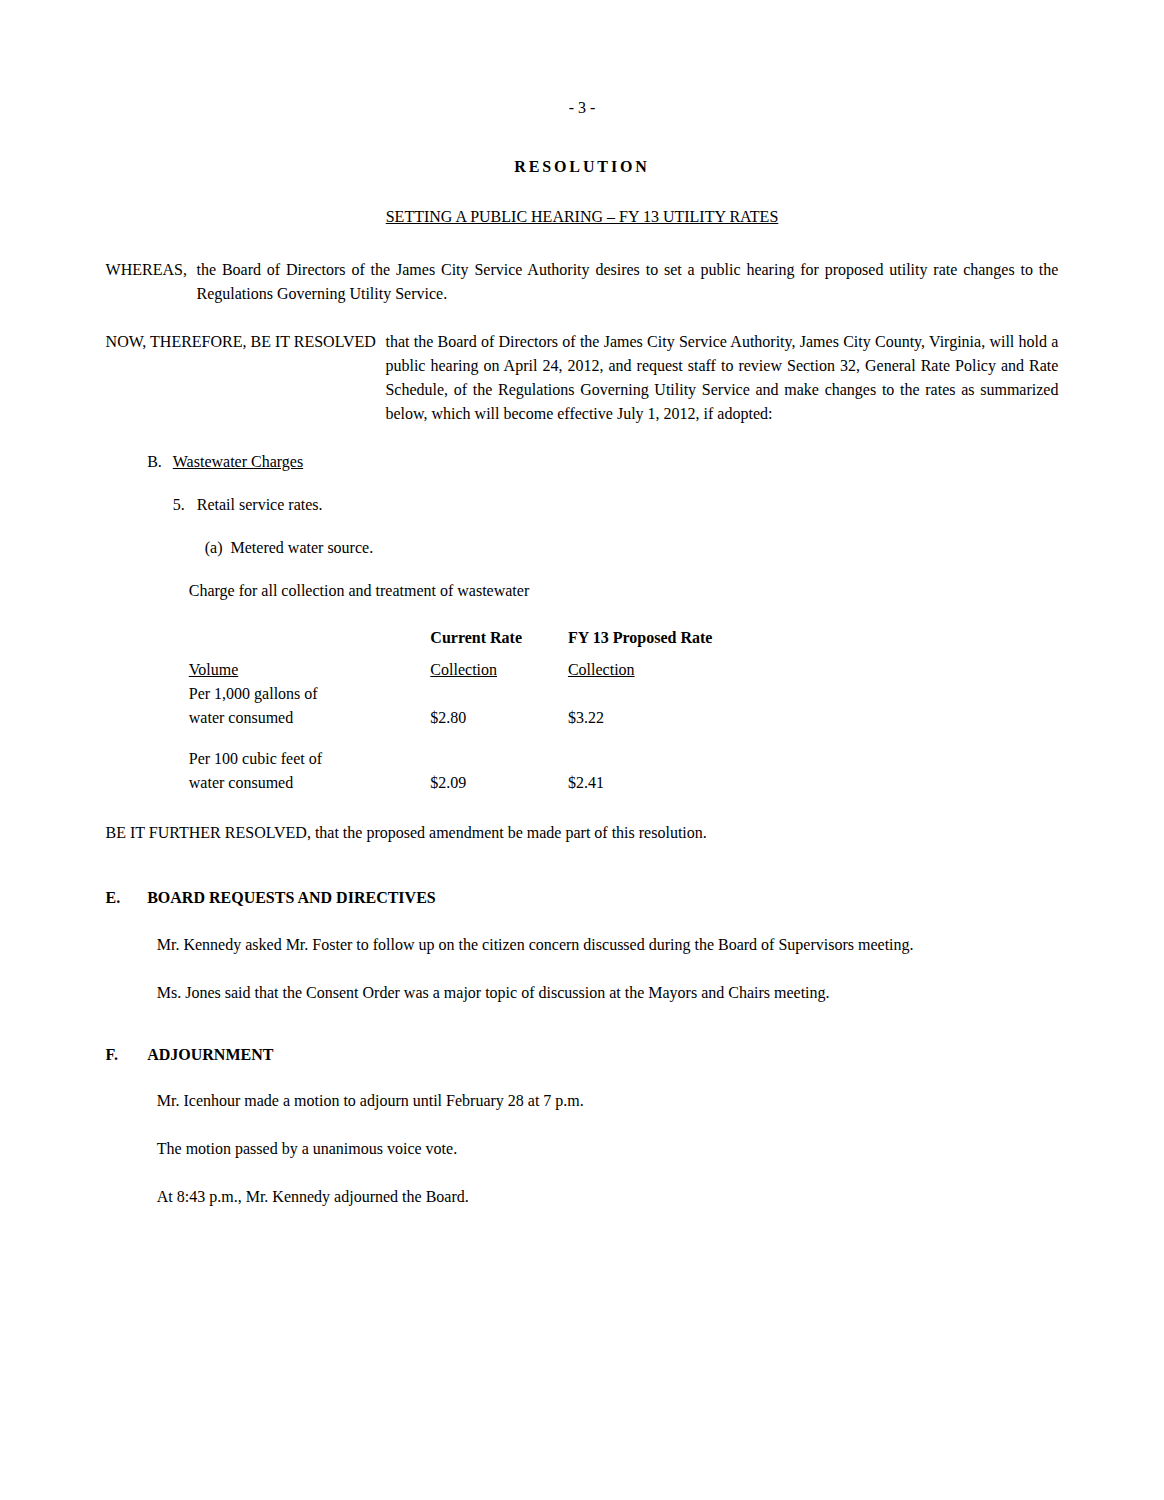- 3 -
RESOLUTION
SETTING A PUBLIC HEARING – FY 13 UTILITY RATES
WHEREAS,
the Board of Directors of the James City Service Authority desires to set a public hearing for proposed utility rate changes to the Regulations Governing Utility Service.
NOW, THEREFORE, BE IT RESOLVED
that the Board of Directors of the James City Service Authority, James City County, Virginia, will hold a public hearing on April 24, 2012, and request staff to review Section 32, General Rate Policy and Rate Schedule, of the Regulations Governing Utility Service and make changes to the rates as summarized below, which will become effective July 1, 2012, if adopted:
B. Wastewater Charges
5. Retail service rates.
(a) Metered water source.
Charge for all collection and treatment of wastewater
| | Current Rate | FY 13 Proposed Rate |
| Volume | Collection | Collection |
| Per 1,000 gallons of | | |
| water consumed | $2.80 | $3.22 |
| Per 100 cubic feet of | | |
| water consumed | $2.09 | $2.41 |
BE IT FURTHER RESOLVED, that the proposed amendment be made part of this resolution.
E. BOARD REQUESTS AND DIRECTIVES
Mr. Kennedy asked Mr. Foster to follow up on the citizen concern discussed during the Board of Supervisors meeting.
Ms. Jones said that the Consent Order was a major topic of discussion at the Mayors and Chairs meeting.
F. ADJOURNMENT
Mr. Icenhour made a motion to adjourn until February 28 at 7 p.m.
The motion passed by a unanimous voice vote.
At 8:43 p.m., Mr. Kennedy adjourned the Board.